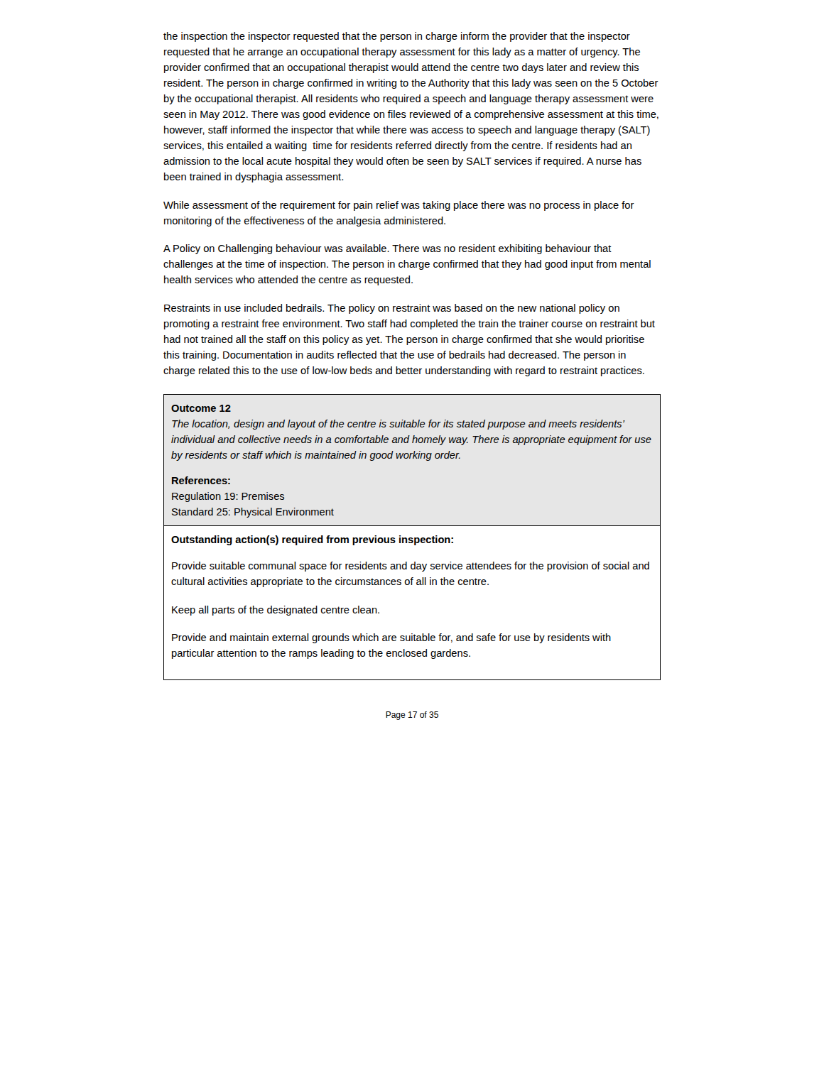the inspection the inspector requested that the person in charge inform the provider that the inspector requested that he arrange an occupational therapy assessment for this lady as a matter of urgency. The provider confirmed that an occupational therapist would attend the centre two days later and review this resident. The person in charge confirmed in writing to the Authority that this lady was seen on the 5 October by the occupational therapist. All residents who required a speech and language therapy assessment were seen in May 2012. There was good evidence on files reviewed of a comprehensive assessment at this time, however, staff informed the inspector that while there was access to speech and language therapy (SALT) services, this entailed a waiting time for residents referred directly from the centre. If residents had an admission to the local acute hospital they would often be seen by SALT services if required. A nurse has been trained in dysphagia assessment.
While assessment of the requirement for pain relief was taking place there was no process in place for monitoring of the effectiveness of the analgesia administered.
A Policy on Challenging behaviour was available. There was no resident exhibiting behaviour that challenges at the time of inspection. The person in charge confirmed that they had good input from mental health services who attended the centre as requested.
Restraints in use included bedrails. The policy on restraint was based on the new national policy on promoting a restraint free environment. Two staff had completed the train the trainer course on restraint but had not trained all the staff on this policy as yet. The person in charge confirmed that she would prioritise this training. Documentation in audits reflected that the use of bedrails had decreased. The person in charge related this to the use of low-low beds and better understanding with regard to restraint practices.
Outcome 12
The location, design and layout of the centre is suitable for its stated purpose and meets residents’ individual and collective needs in a comfortable and homely way. There is appropriate equipment for use by residents or staff which is maintained in good working order.
References:
Regulation 19: Premises
Standard 25: Physical Environment
Outstanding action(s) required from previous inspection:
Provide suitable communal space for residents and day service attendees for the provision of social and cultural activities appropriate to the circumstances of all in the centre.
Keep all parts of the designated centre clean.
Provide and maintain external grounds which are suitable for, and safe for use by residents with particular attention to the ramps leading to the enclosed gardens.
Page 17 of 35